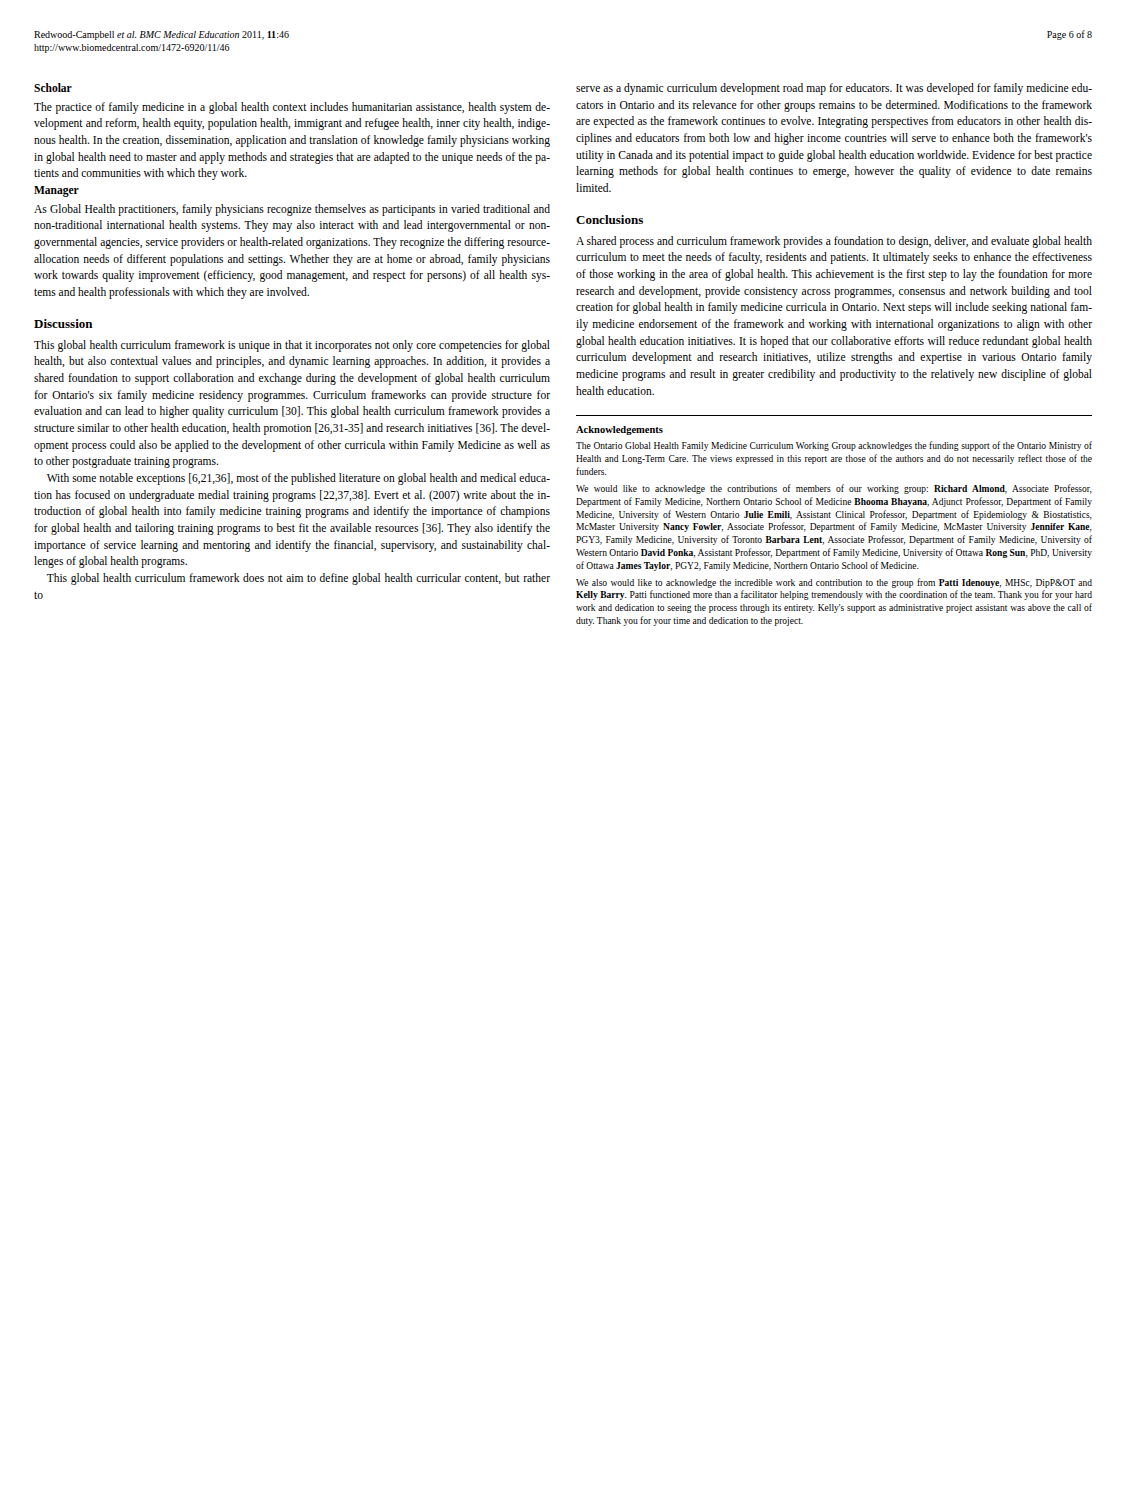Redwood-Campbell et al. BMC Medical Education 2011, 11:46
http://www.biomedcentral.com/1472-6920/11/46
Page 6 of 8
Scholar
The practice of family medicine in a global health context includes humanitarian assistance, health system development and reform, health equity, population health, immigrant and refugee health, inner city health, indigenous health. In the creation, dissemination, application and translation of knowledge family physicians working in global health need to master and apply methods and strategies that are adapted to the unique needs of the patients and communities with which they work.
Manager
As Global Health practitioners, family physicians recognize themselves as participants in varied traditional and non-traditional international health systems. They may also interact with and lead intergovernmental or non-governmental agencies, service providers or health-related organizations. They recognize the differing resource-allocation needs of different populations and settings. Whether they are at home or abroad, family physicians work towards quality improvement (efficiency, good management, and respect for persons) of all health systems and health professionals with which they are involved.
Discussion
This global health curriculum framework is unique in that it incorporates not only core competencies for global health, but also contextual values and principles, and dynamic learning approaches. In addition, it provides a shared foundation to support collaboration and exchange during the development of global health curriculum for Ontario's six family medicine residency programmes. Curriculum frameworks can provide structure for evaluation and can lead to higher quality curriculum [30]. This global health curriculum framework provides a structure similar to other health education, health promotion [26,31-35] and research initiatives [36]. The development process could also be applied to the development of other curricula within Family Medicine as well as to other postgraduate training programs.
With some notable exceptions [6,21,36], most of the published literature on global health and medical education has focused on undergraduate medial training programs [22,37,38]. Evert et al. (2007) write about the introduction of global health into family medicine training programs and identify the importance of champions for global health and tailoring training programs to best fit the available resources [36]. They also identify the importance of service learning and mentoring and identify the financial, supervisory, and sustainability challenges of global health programs.
This global health curriculum framework does not aim to define global health curricular content, but rather to
serve as a dynamic curriculum development road map for educators. It was developed for family medicine educators in Ontario and its relevance for other groups remains to be determined. Modifications to the framework are expected as the framework continues to evolve. Integrating perspectives from educators in other health disciplines and educators from both low and higher income countries will serve to enhance both the framework's utility in Canada and its potential impact to guide global health education worldwide. Evidence for best practice learning methods for global health continues to emerge, however the quality of evidence to date remains limited.
Conclusions
A shared process and curriculum framework provides a foundation to design, deliver, and evaluate global health curriculum to meet the needs of faculty, residents and patients. It ultimately seeks to enhance the effectiveness of those working in the area of global health. This achievement is the first step to lay the foundation for more research and development, provide consistency across programmes, consensus and network building and tool creation for global health in family medicine curricula in Ontario. Next steps will include seeking national family medicine endorsement of the framework and working with international organizations to align with other global health education initiatives. It is hoped that our collaborative efforts will reduce redundant global health curriculum development and research initiatives, utilize strengths and expertise in various Ontario family medicine programs and result in greater credibility and productivity to the relatively new discipline of global health education.
Acknowledgements
The Ontario Global Health Family Medicine Curriculum Working Group acknowledges the funding support of the Ontario Ministry of Health and Long-Term Care. The views expressed in this report are those of the authors and do not necessarily reflect those of the funders.
We would like to acknowledge the contributions of members of our working group: Richard Almond, Associate Professor, Department of Family Medicine, Northern Ontario School of Medicine Bhooma Bhayana, Adjunct Professor, Department of Family Medicine, University of Western Ontario Julie Emili, Assistant Clinical Professor, Department of Epidemiology & Biostatistics, McMaster University Nancy Fowler, Associate Professor, Department of Family Medicine, McMaster University Jennifer Kane, PGY3, Family Medicine, University of Toronto Barbara Lent, Associate Professor, Department of Family Medicine, University of Western Ontario David Ponka, Assistant Professor, Department of Family Medicine, University of Ottawa Rong Sun, PhD, University of Ottawa James Taylor, PGY2, Family Medicine, Northern Ontario School of Medicine.
We also would like to acknowledge the incredible work and contribution to the group from Patti Idenouye, MHSc, DipP&OT and Kelly Barry. Patti functioned more than a facilitator helping tremendously with the coordination of the team. Thank you for your hard work and dedication to seeing the process through its entirety. Kelly's support as administrative project assistant was above the call of duty. Thank you for your time and dedication to the project.